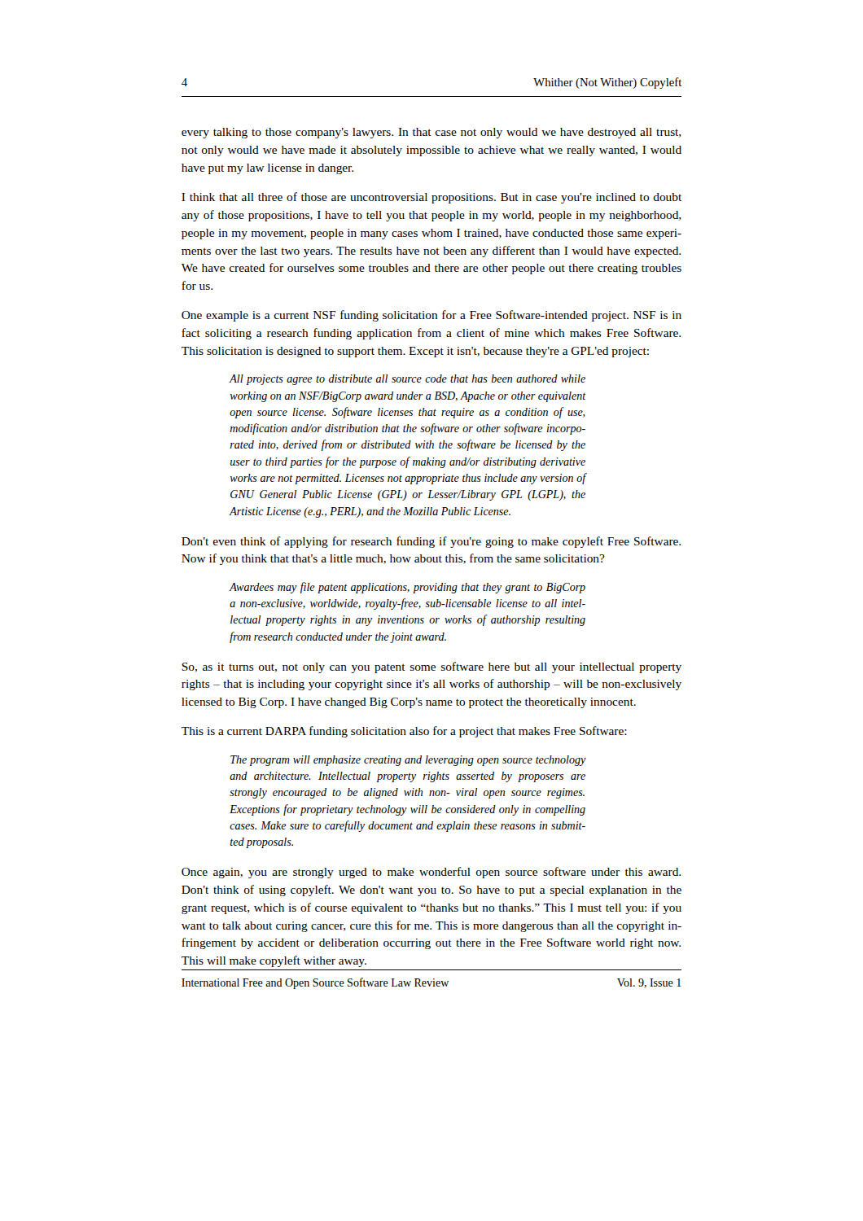4 Whither (Not Wither) Copyleft
every talking to those company's lawyers. In that case not only would we have destroyed all trust, not only would we have made it absolutely impossible to achieve what we really wanted, I would have put my law license in danger.
I think that all three of those are uncontroversial propositions. But in case you're inclined to doubt any of those propositions, I have to tell you that people in my world, people in my neighborhood, people in my movement, people in many cases whom I trained, have conducted those same experiments over the last two years. The results have not been any different than I would have expected. We have created for ourselves some troubles and there are other people out there creating troubles for us.
One example is a current NSF funding solicitation for a Free Software-intended project. NSF is in fact soliciting a research funding application from a client of mine which makes Free Software. This solicitation is designed to support them. Except it isn't, because they're a GPL'ed project:
All projects agree to distribute all source code that has been authored while working on an NSF/BigCorp award under a BSD, Apache or other equivalent open source license. Software licenses that require as a condition of use, modification and/or distribution that the software or other software incorporated into, derived from or distributed with the software be licensed by the user to third parties for the purpose of making and/or distributing derivative works are not permitted. Licenses not appropriate thus include any version of GNU General Public License (GPL) or Lesser/Library GPL (LGPL), the Artistic License (e.g., PERL), and the Mozilla Public License.
Don't even think of applying for research funding if you're going to make copyleft Free Software. Now if you think that that's a little much, how about this, from the same solicitation?
Awardees may file patent applications, providing that they grant to BigCorp a non-exclusive, worldwide, royalty-free, sub-licensable license to all intellectual property rights in any inventions or works of authorship resulting from research conducted under the joint award.
So, as it turns out, not only can you patent some software here but all your intellectual property rights – that is including your copyright since it's all works of authorship – will be non-exclusively licensed to Big Corp. I have changed Big Corp's name to protect the theoretically innocent.
This is a current DARPA funding solicitation also for a project that makes Free Software:
The program will emphasize creating and leveraging open source technology and architecture. Intellectual property rights asserted by proposers are strongly encouraged to be aligned with non- viral open source regimes. Exceptions for proprietary technology will be considered only in compelling cases. Make sure to carefully document and explain these reasons in submitted proposals.
Once again, you are strongly urged to make wonderful open source software under this award. Don't think of using copyleft. We don't want you to. So have to put a special explanation in the grant request, which is of course equivalent to “thanks but no thanks.” This I must tell you: if you want to talk about curing cancer, cure this for me. This is more dangerous than all the copyright infringement by accident or deliberation occurring out there in the Free Software world right now. This will make copyleft wither away.
International Free and Open Source Software Law Review Vol. 9, Issue 1